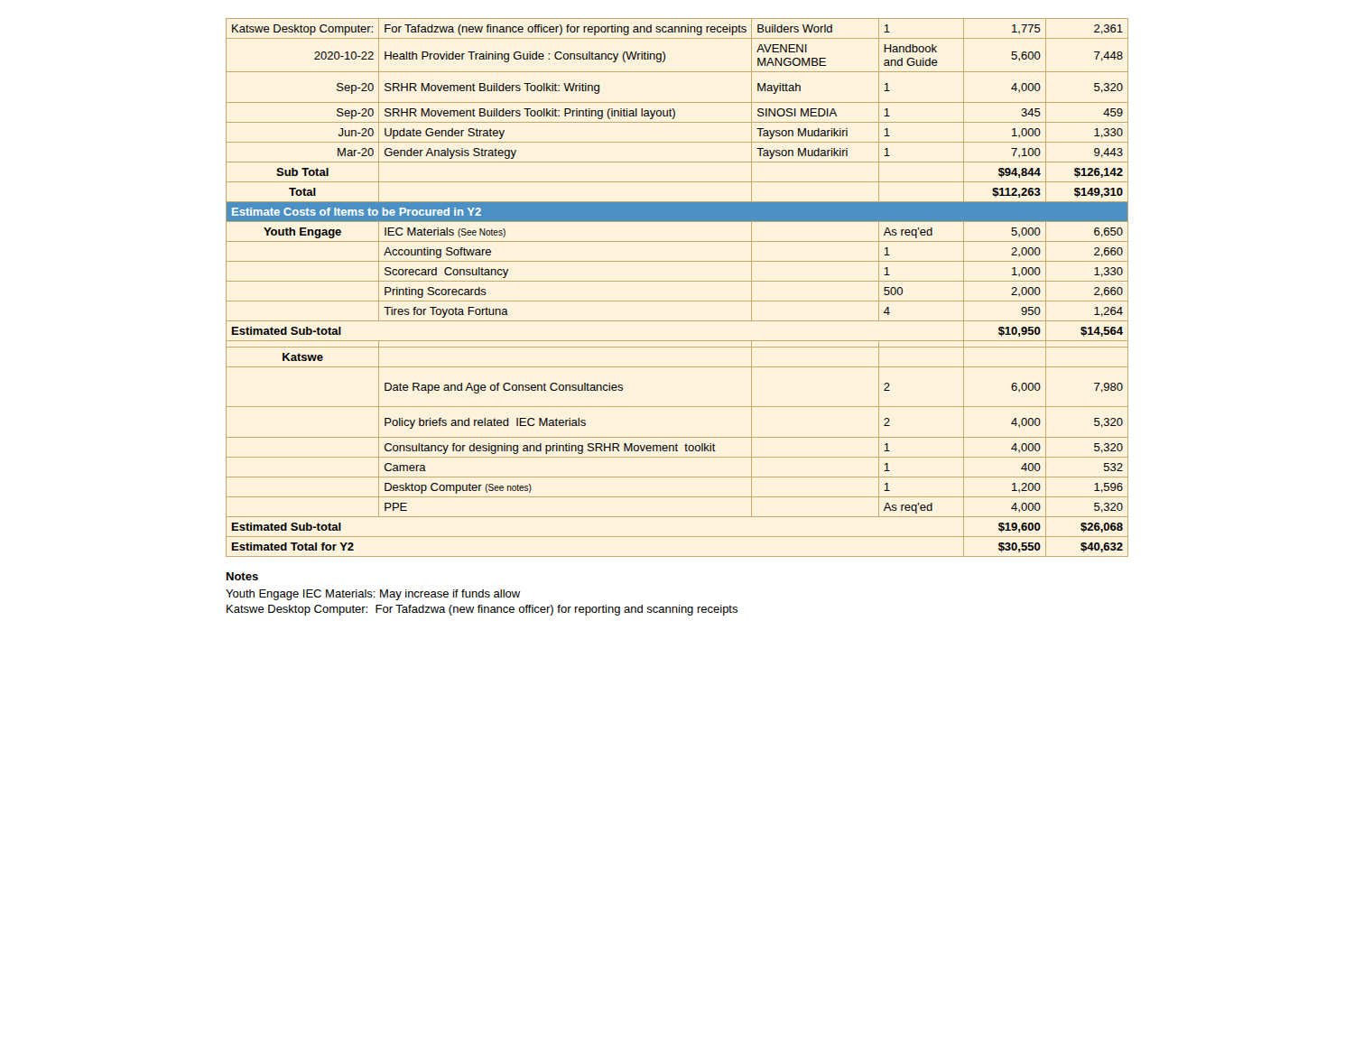| Katswe Desktop Computer: | For Tafadzwa (new finance officer) for reporting and scanning receipts | Builders World | 1 | 1,775 | 2,361 |
| 2020-10-22 | Health Provider Training Guide : Consultancy (Writing) | AVENENI MANGOMBE | Handbook and Guide | 5,600 | 7,448 |
| Sep-20 | SRHR Movement Builders Toolkit: Writing | Mayittah | 1 | 4,000 | 5,320 |
| Sep-20 | SRHR Movement Builders Toolkit: Printing (initial layout) | SINOSI MEDIA | 1 | 345 | 459 |
| Jun-20 | Update Gender Stratey | Tayson Mudarikiri | 1 | 1,000 | 1,330 |
| Mar-20 | Gender Analysis Strategy | Tayson Mudarikiri | 1 | 7,100 | 9,443 |
| Sub Total | | | | $94,844 | $126,142 |
| Total | | | | $112,263 | $149,310 |
| Estimate Costs of Items to be Procured in Y2 |
| Youth Engage | IEC Materials (See Notes) | | As req'ed | 5,000 | 6,650 |
| | Accounting Software | | 1 | 2,000 | 2,660 |
| | Scorecard Consultancy | | 1 | 1,000 | 1,330 |
| | Printing Scorecards | | 500 | 2,000 | 2,660 |
| | Tires for Toyota Fortuna | | 4 | 950 | 1,264 |
| Estimated Sub-total | $10,950 | $14,564 |
| Katswe | | | | | |
| | Date Rape and Age of Consent Consultancies | | 2 | 6,000 | 7,980 |
| | Policy briefs and related IEC Materials | | 2 | 4,000 | 5,320 |
| | Consultancy for designing and printing SRHR Movement toolkit | | 1 | 4,000 | 5,320 |
| | Camera | | 1 | 400 | 532 |
| | Desktop Computer (See notes) | | 1 | 1,200 | 1,596 |
| | PPE | | As req'ed | 4,000 | 5,320 |
| Estimated Sub-total | $19,600 | $26,068 |
| Estimated Total for Y2 | $30,550 | $40,632 |
Notes
Youth Engage IEC Materials: May increase if funds allow
Katswe Desktop Computer: For Tafadzwa (new finance officer) for reporting and scanning receipts